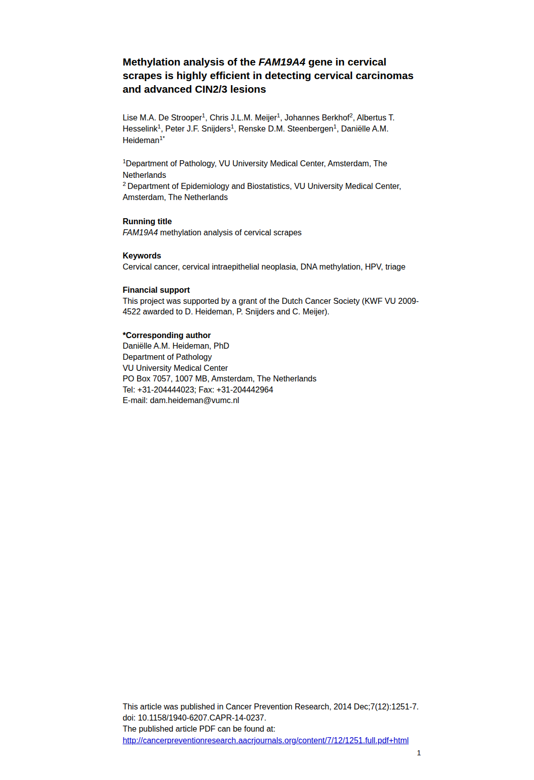Methylation analysis of the FAM19A4 gene in cervical scrapes is highly efficient in detecting cervical carcinomas and advanced CIN2/3 lesions
Lise M.A. De Strooper1, Chris J.L.M. Meijer1, Johannes Berkhof2, Albertus T. Hesselink1, Peter J.F. Snijders1, Renske D.M. Steenbergen1, Daniëlle A.M. Heideman1*
1Department of Pathology, VU University Medical Center, Amsterdam, The Netherlands
2 Department of Epidemiology and Biostatistics, VU University Medical Center, Amsterdam, The Netherlands
Running title
FAM19A4 methylation analysis of cervical scrapes
Keywords
Cervical cancer, cervical intraepithelial neoplasia, DNA methylation, HPV, triage
Financial support
This project was supported by a grant of the Dutch Cancer Society (KWF VU 2009-4522 awarded to D. Heideman, P. Snijders and C. Meijer).
*Corresponding author
Daniëlle A.M. Heideman, PhD
Department of Pathology
VU University Medical Center
PO Box 7057, 1007 MB, Amsterdam, The Netherlands
Tel: +31-204444023; Fax: +31-204442964
E-mail: dam.heideman@vumc.nl
This article was published in Cancer Prevention Research, 2014 Dec;7(12):1251-7. doi: 10.1158/1940-6207.CAPR-14-0237.
The published article PDF can be found at:
http://cancerpreventionresearch.aacrjournals.org/content/7/12/1251.full.pdf+html
1